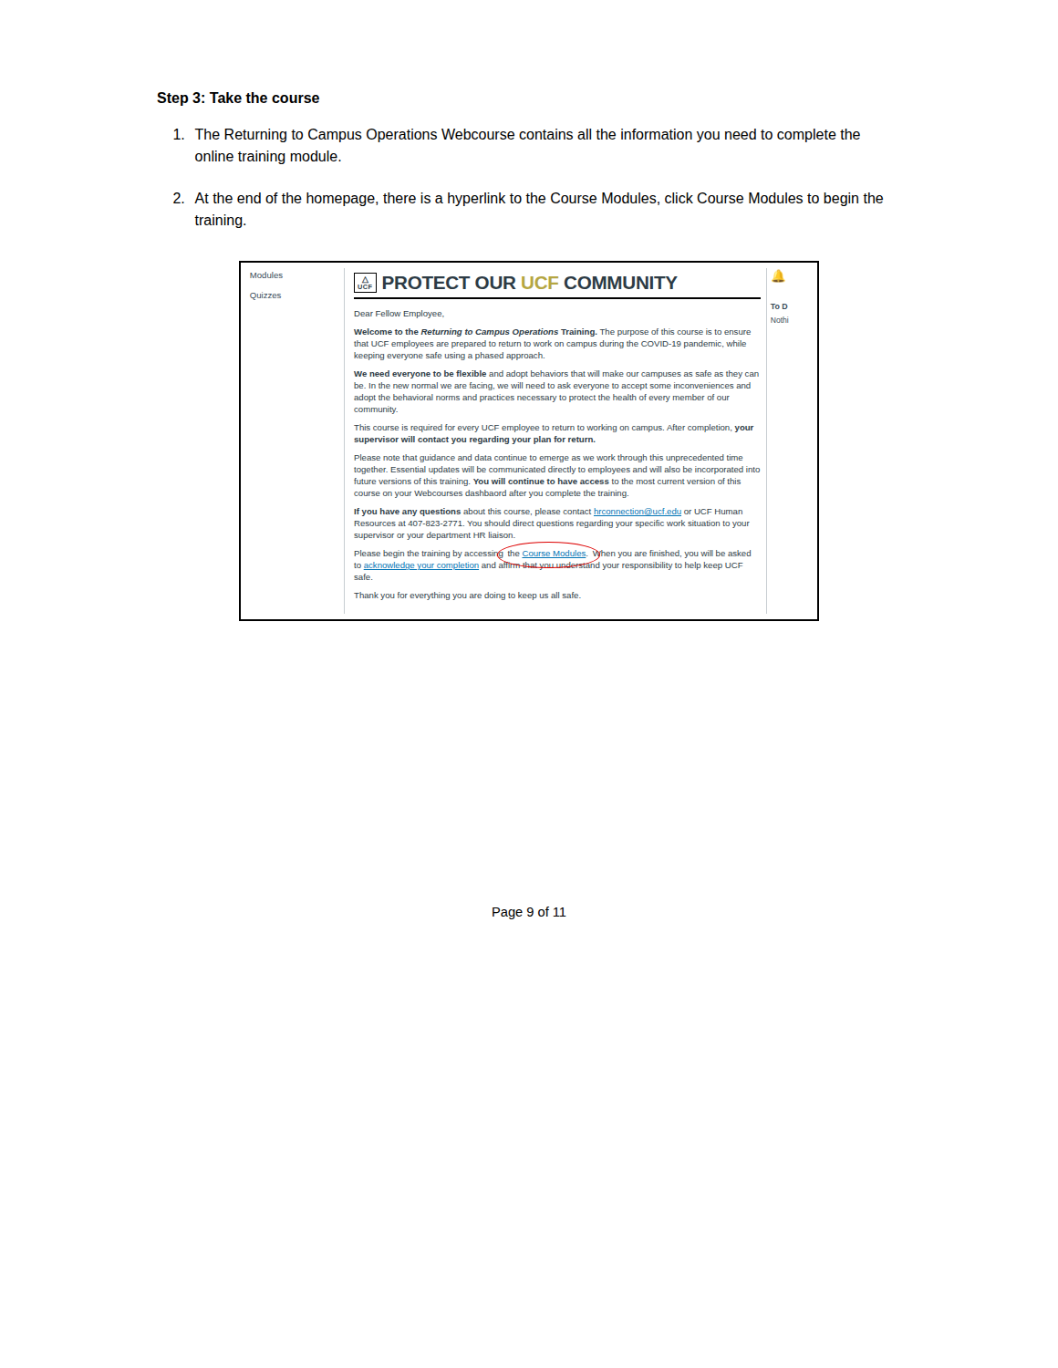Step 3: Take the course
The Returning to Campus Operations Webcourse contains all the information you need to complete the online training module.
At the end of the homepage, there is a hyperlink to the Course Modules, click Course Modules to begin the training.
Modules
Quizzes
△UCF
PROTECT OUR UCF COMMUNITY
Dear Fellow Employee,
Welcome to the Returning to Campus Operations Training. The purpose of this course is to ensure that UCF employees are prepared to return to work on campus during the COVID-19 pandemic, while keeping everyone safe using a phased approach.
We need everyone to be flexible and adopt behaviors that will make our campuses as safe as they can be. In the new normal we are facing, we will need to ask everyone to accept some inconveniences and adopt the behavioral norms and practices necessary to protect the health of every member of our community.
This course is required for every UCF employee to return to working on campus. After completion, your supervisor will contact you regarding your plan for return.
Please note that guidance and data continue to emerge as we work through this unprecedented time together. Essential updates will be communicated directly to employees and will also be incorporated into future versions of this training. You will continue to have access to the most current version of this course on your Webcourses dashbaord after you complete the training.
If you have any questions about this course, please contact hrconnection@ucf.edu or UCF Human Resources at 407-823-2771. You should direct questions regarding your specific work situation to your supervisor or your department HR liaison.
Please begin the training by accessing the Course Modules. When you are finished, you will be asked to acknowledge your completion and affirm that you understand your responsibility to help keep UCF safe.
Thank you for everything you are doing to keep us all safe.
🔔
To D
Nothi
Page 9 of 11